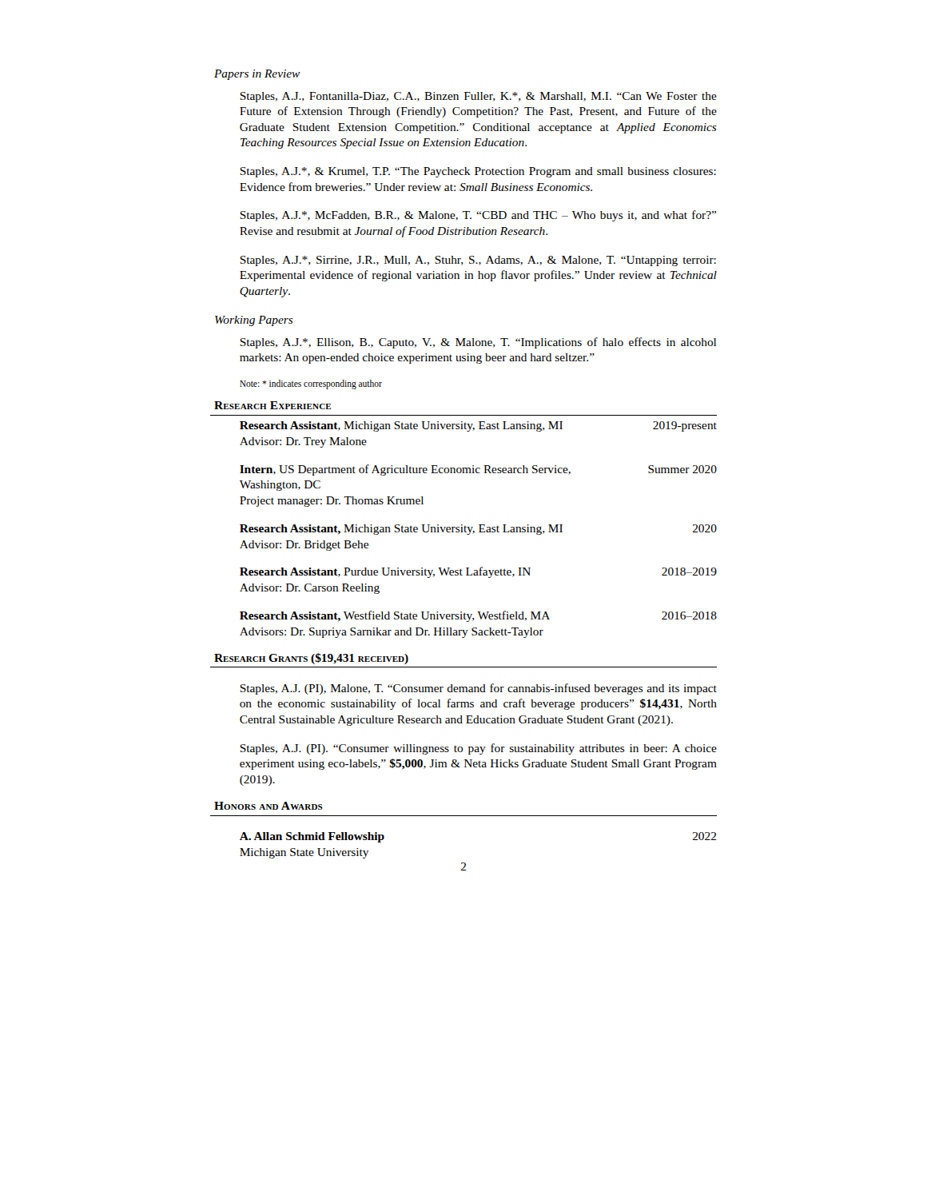Papers in Review
Staples, A.J., Fontanilla-Diaz, C.A., Binzen Fuller, K.*, & Marshall, M.I. “Can We Foster the Future of Extension Through (Friendly) Competition? The Past, Present, and Future of the Graduate Student Extension Competition.” Conditional acceptance at Applied Economics Teaching Resources Special Issue on Extension Education.
Staples, A.J.*, & Krumel, T.P. “The Paycheck Protection Program and small business closures: Evidence from breweries.” Under review at: Small Business Economics.
Staples, A.J.*, McFadden, B.R., & Malone, T. “CBD and THC – Who buys it, and what for?” Revise and resubmit at Journal of Food Distribution Research.
Staples, A.J.*, Sirrine, J.R., Mull, A., Stuhr, S., Adams, A., & Malone, T. “Untapping terroir: Experimental evidence of regional variation in hop flavor profiles.” Under review at Technical Quarterly.
Working Papers
Staples, A.J.*, Ellison, B., Caputo, V., & Malone, T. “Implications of halo effects in alcohol markets: An open-ended choice experiment using beer and hard seltzer.”
Note: * indicates corresponding author
Research Experience
| Research Assistant , Michigan State University, East Lansing, MI Advisor: Dr. Trey Malone | 2019-present |
| Intern , US Department of Agriculture Economic Research Service, Washington, DC Project manager: Dr. Thomas Krumel | Summer 2020 |
| Research Assistant, Michigan State University, East Lansing, MI Advisor: Dr. Bridget Behe | 2020 |
| Research Assistant , Purdue University, West Lafayette, IN Advisor: Dr. Carson Reeling | 2018–2019 |
| Research Assistant, Westfield State University, Westfield, MA Advisors: Dr. Supriya Sarnikar and Dr. Hillary Sackett-Taylor | 2016–2018 |
Research Grants ($19,431 received)
Staples, A.J. (PI), Malone, T. “Consumer demand for cannabis-infused beverages and its impact on the economic sustainability of local farms and craft beverage producers” $14,431, North Central Sustainable Agriculture Research and Education Graduate Student Grant (2021).
Staples, A.J. (PI). “Consumer willingness to pay for sustainability attributes in beer: A choice experiment using eco-labels,” $5,000, Jim & Neta Hicks Graduate Student Small Grant Program (2019).
Honors and Awards
A. Allan Schmid Fellowship 2022
Michigan State University
2